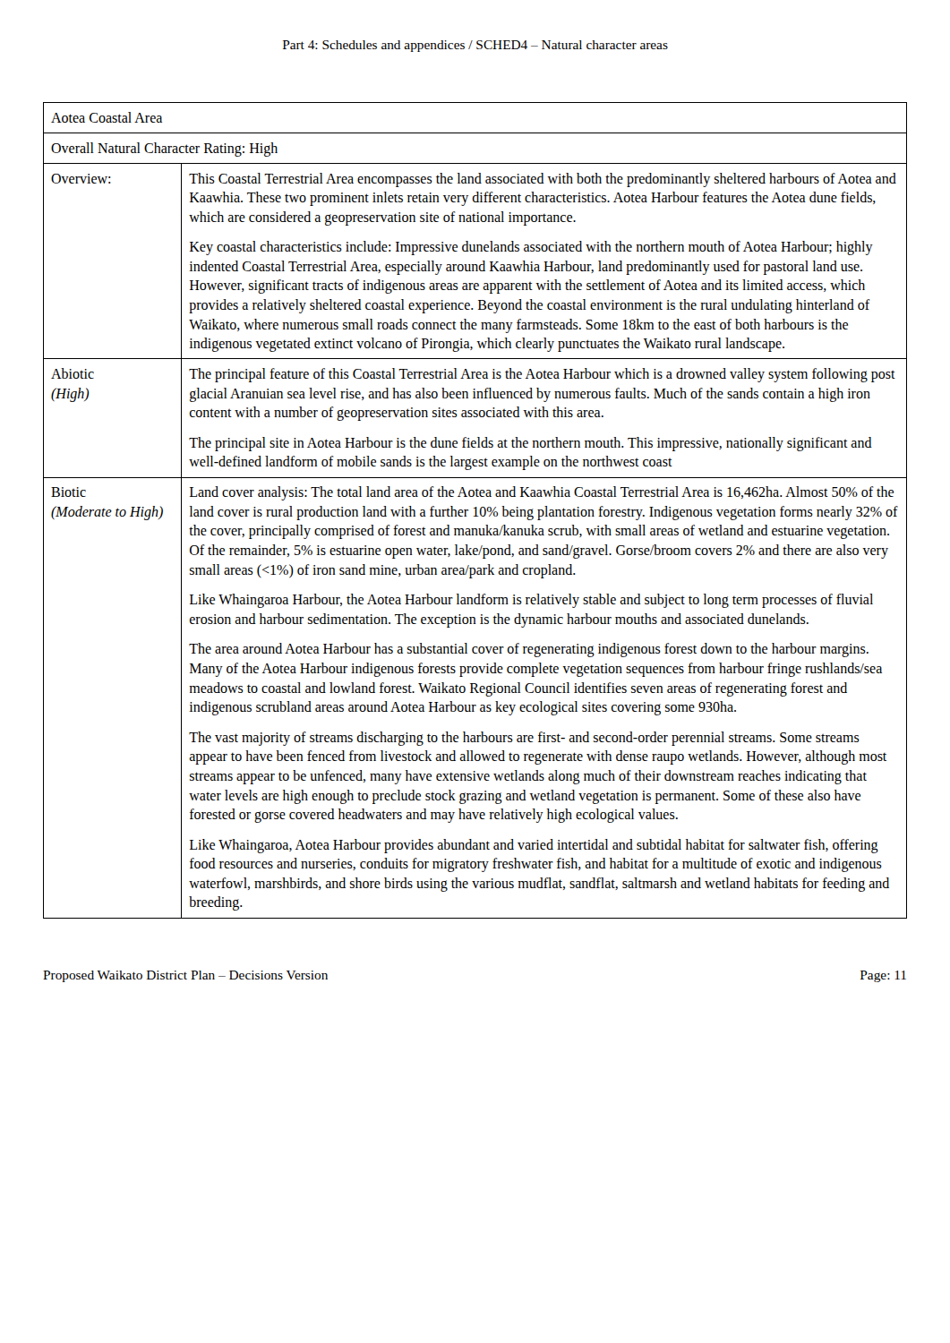Part 4: Schedules and appendices / SCHED4 – Natural character areas
| Aotea Coastal Area |
| Overall Natural Character Rating: High |
| Overview: | This Coastal Terrestrial Area encompasses the land associated with both the predominantly sheltered harbours of Aotea and Kaawhia. These two prominent inlets retain very different characteristics. Aotea Harbour features the Aotea dune fields, which are considered a geopreservation site of national importance. Key coastal characteristics include: Impressive dunelands associated with the northern mouth of Aotea Harbour; highly indented Coastal Terrestrial Area, especially around Kaawhia Harbour, land predominantly used for pastoral land use. However, significant tracts of indigenous areas are apparent with the settlement of Aotea and its limited access, which provides a relatively sheltered coastal experience. Beyond the coastal environment is the rural undulating hinterland of Waikato, where numerous small roads connect the many farmsteads. Some 18km to the east of both harbours is the indigenous vegetated extinct volcano of Pirongia, which clearly punctuates the Waikato rural landscape. |
| Abiotic (High) | The principal feature of this Coastal Terrestrial Area is the Aotea Harbour which is a drowned valley system following post glacial Aranuian sea level rise, and has also been influenced by numerous faults. Much of the sands contain a high iron content with a number of geopreservation sites associated with this area. The principal site in Aotea Harbour is the dune fields at the northern mouth. This impressive, nationally significant and well-defined landform of mobile sands is the largest example on the northwest coast |
| Biotic (Moderate to High) | Land cover analysis: The total land area of the Aotea and Kaawhia Coastal Terrestrial Area is 16,462ha. Almost 50% of the land cover is rural production land with a further 10% being plantation forestry. Indigenous vegetation forms nearly 32% of the cover, principally comprised of forest and manuka/kanuka scrub, with small areas of wetland and estuarine vegetation. Of the remainder, 5% is estuarine open water, lake/pond, and sand/gravel. Gorse/broom covers 2% and there are also very small areas (<1%) of iron sand mine, urban area/park and cropland. Like Whaingaroa Harbour, the Aotea Harbour landform is relatively stable and subject to long term processes of fluvial erosion and harbour sedimentation. The exception is the dynamic harbour mouths and associated dunelands. The area around Aotea Harbour has a substantial cover of regenerating indigenous forest down to the harbour margins. Many of the Aotea Harbour indigenous forests provide complete vegetation sequences from harbour fringe rushlands/sea meadows to coastal and lowland forest. Waikato Regional Council identifies seven areas of regenerating forest and indigenous scrubland areas around Aotea Harbour as key ecological sites covering some 930ha. The vast majority of streams discharging to the harbours are first- and second-order perennial streams. Some streams appear to have been fenced from livestock and allowed to regenerate with dense raupo wetlands. However, although most streams appear to be unfenced, many have extensive wetlands along much of their downstream reaches indicating that water levels are high enough to preclude stock grazing and wetland vegetation is permanent. Some of these also have forested or gorse covered headwaters and may have relatively high ecological values. Like Whaingaroa, Aotea Harbour provides abundant and varied intertidal and subtidal habitat for saltwater fish, offering food resources and nurseries, conduits for migratory freshwater fish, and habitat for a multitude of exotic and indigenous waterfowl, marshbirds, and shore birds using the various mudflat, sandflat, saltmarsh and wetland habitats for feeding and breeding. |
Proposed Waikato District Plan – Decisions Version Page: 11